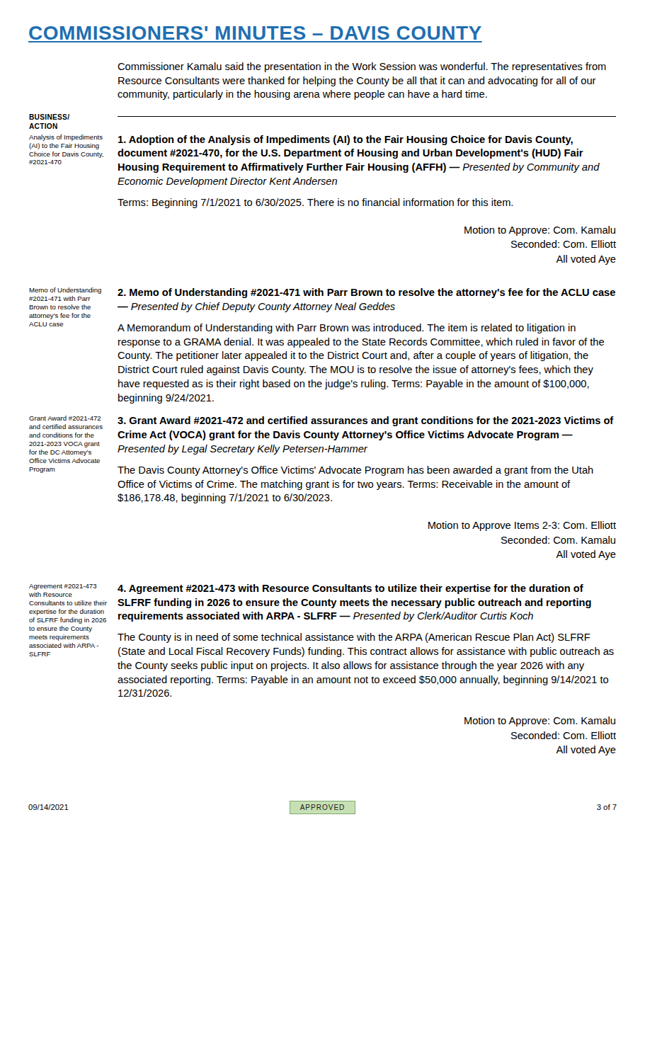COMMISSIONERS' MINUTES – DAVIS COUNTY
| | Commissioner Kamalu said the presentation in the Work Session was wonderful. The representatives from Resource Consultants were thanked for helping the County be all that it can and advocating for all of our community, particularly in the housing arena where people can have a hard time. |
| BUSINESS/ ACTION | |
| Analysis of Impediments (AI) to the Fair Housing Choice for Davis County, #2021-470 | 1. Adoption of the Analysis of Impediments (AI) to the Fair Housing Choice for Davis County, document #2021-470, for the U.S. Department of Housing and Urban Development's (HUD) Fair Housing Requirement to Affirmatively Further Fair Housing (AFFH) — Presented by Community and Economic Development Director Kent Andersen Terms: Beginning 7/1/2021 to 6/30/2025. There is no financial information for this item. Motion to Approve: Com. Kamalu Seconded: Com. Elliott All voted Aye |
| Memo of Understanding #2021-471 with Parr Brown to resolve the attorney's fee for the ACLU case | 2. Memo of Understanding #2021-471 with Parr Brown to resolve the attorney's fee for the ACLU case — Presented by Chief Deputy County Attorney Neal Geddes A Memorandum of Understanding with Parr Brown was introduced. The item is related to litigation in response to a GRAMA denial. It was appealed to the State Records Committee, which ruled in favor of the County. The petitioner later appealed it to the District Court and, after a couple of years of litigation, the District Court ruled against Davis County. The MOU is to resolve the issue of attorney's fees, which they have requested as is their right based on the judge's ruling. Terms: Payable in the amount of $100,000, beginning 9/24/2021. |
| Grant Award #2021-472 and certified assurances and conditions for the 2021-2023 VOCA grant for the DC Attorney's Office Victims Advocate Program | 3. Grant Award #2021-472 and certified assurances and grant conditions for the 2021-2023 Victims of Crime Act (VOCA) grant for the Davis County Attorney's Office Victims Advocate Program — Presented by Legal Secretary Kelly Petersen-Hammer The Davis County Attorney's Office Victims' Advocate Program has been awarded a grant from the Utah Office of Victims of Crime. The matching grant is for two years. Terms: Receivable in the amount of $186,178.48, beginning 7/1/2021 to 6/30/2023. Motion to Approve Items 2-3: Com. Elliott Seconded: Com. Kamalu All voted Aye |
| Agreement #2021-473 with Resource Consultants to utilize their expertise for the duration of SLFRF funding in 2026 to ensure the County meets requirements associated with ARPA - SLFRF | 4. Agreement #2021-473 with Resource Consultants to utilize their expertise for the duration of SLFRF funding in 2026 to ensure the County meets the necessary public outreach and reporting requirements associated with ARPA - SLFRF — Presented by Clerk/Auditor Curtis Koch The County is in need of some technical assistance with the ARPA (American Rescue Plan Act) SLFRF (State and Local Fiscal Recovery Funds) funding. This contract allows for assistance with public outreach as the County seeks public input on projects. It also allows for assistance through the year 2026 with any associated reporting. Terms: Payable in an amount not to exceed $50,000 annually, beginning 9/14/2021 to 12/31/2026. Motion to Approve: Com. Kamalu Seconded: Com. Elliott All voted Aye |
09/14/2021
Approved
3 of 7